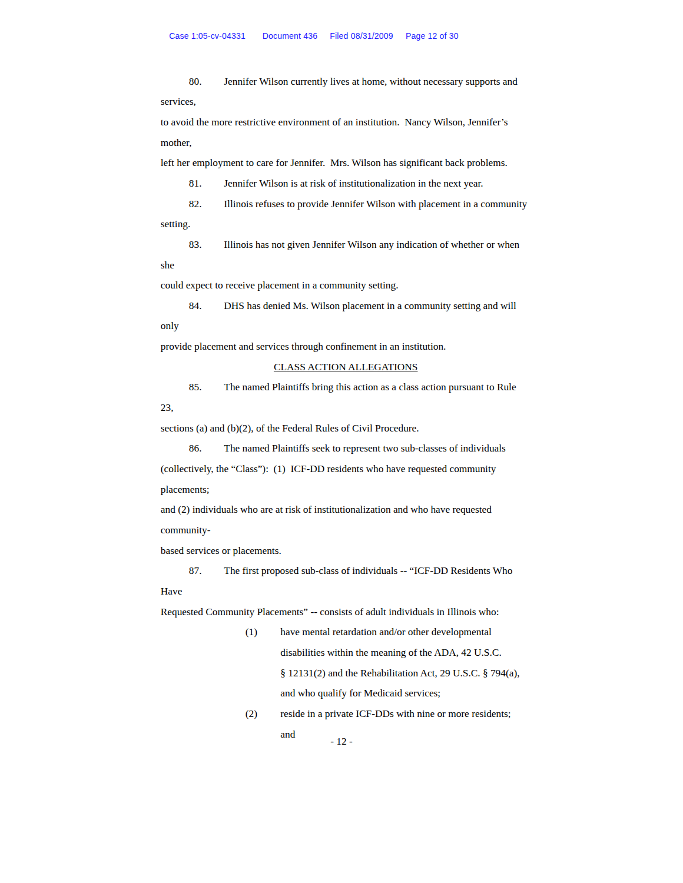Case 1:05-cv-04331 Document 436 Filed 08/31/2009 Page 12 of 30
80. Jennifer Wilson currently lives at home, without necessary supports and services,
to avoid the more restrictive environment of an institution. Nancy Wilson, Jennifer’s mother,
left her employment to care for Jennifer. Mrs. Wilson has significant back problems.
81. Jennifer Wilson is at risk of institutionalization in the next year.
82. Illinois refuses to provide Jennifer Wilson with placement in a community setting.
83. Illinois has not given Jennifer Wilson any indication of whether or when she
could expect to receive placement in a community setting.
84. DHS has denied Ms. Wilson placement in a community setting and will only
provide placement and services through confinement in an institution.
CLASS ACTION ALLEGATIONS
85. The named Plaintiffs bring this action as a class action pursuant to Rule 23,
sections (a) and (b)(2), of the Federal Rules of Civil Procedure.
86. The named Plaintiffs seek to represent two sub-classes of individuals
(collectively, the “Class”): (1) ICF-DD residents who have requested community placements;
and (2) individuals who are at risk of institutionalization and who have requested community-
based services or placements.
87. The first proposed sub-class of individuals -- “ICF-DD Residents Who Have
Requested Community Placements” -- consists of adult individuals in Illinois who:
(1) have mental retardation and/or other developmental
disabilities within the meaning of the ADA, 42 U.S.C.
§ 12131(2) and the Rehabilitation Act, 29 U.S.C. § 794(a),
and who qualify for Medicaid services;
(2) reside in a private ICF-DDs with nine or more residents;
and
- 12 -